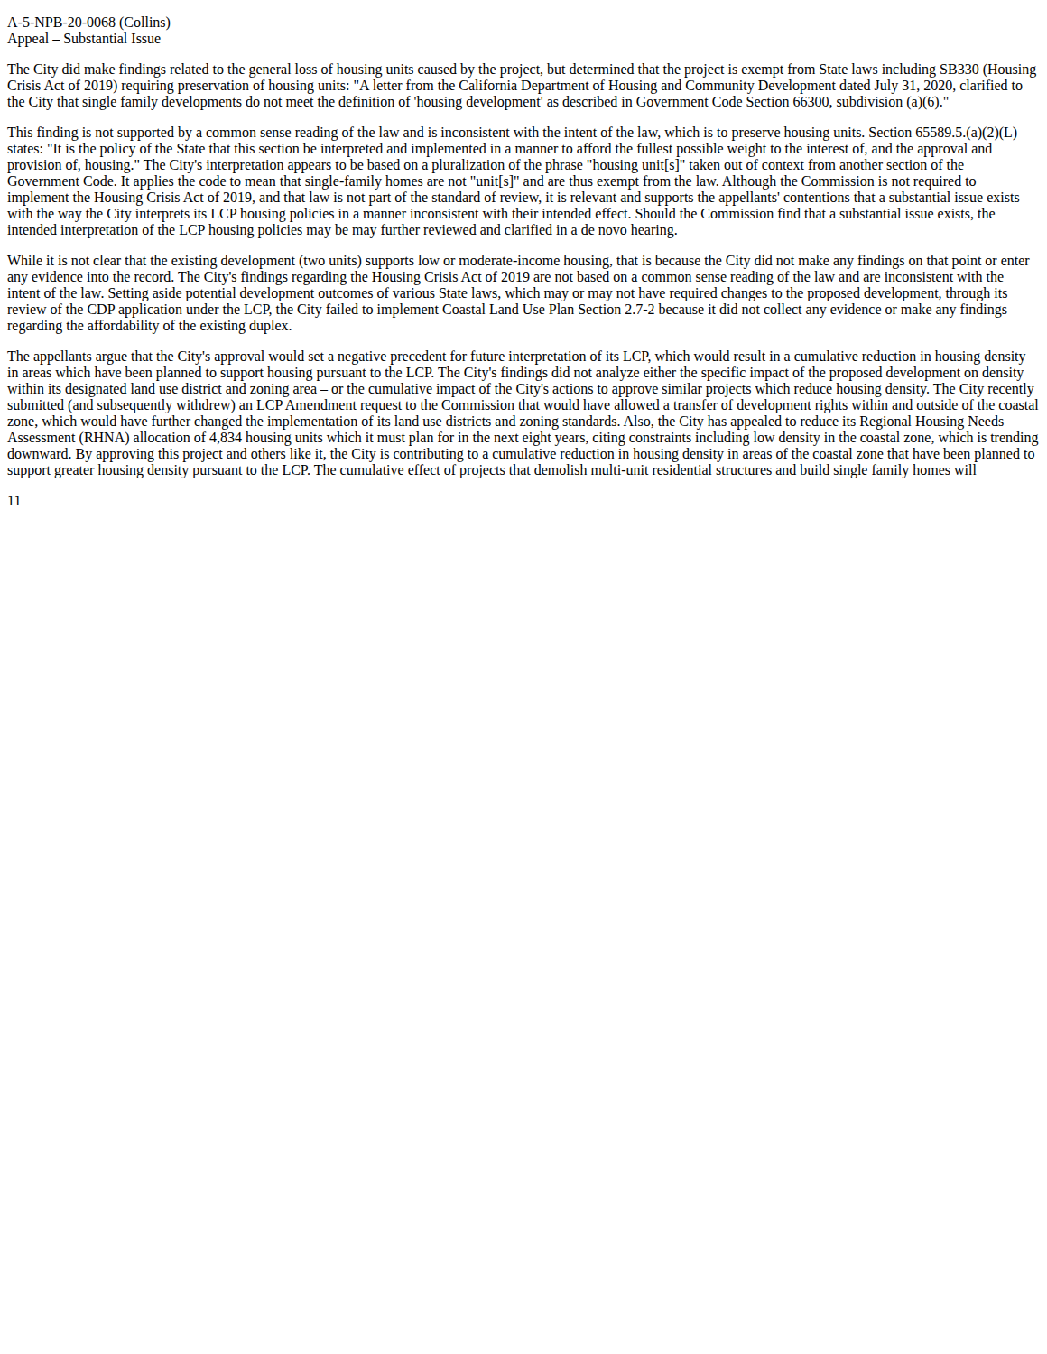A-5-NPB-20-0068 (Collins)
Appeal – Substantial Issue
The City did make findings related to the general loss of housing units caused by the project, but determined that the project is exempt from State laws including SB330 (Housing Crisis Act of 2019) requiring preservation of housing units: "A letter from the California Department of Housing and Community Development dated July 31, 2020, clarified to the City that single family developments do not meet the definition of 'housing development' as described in Government Code Section 66300, subdivision (a)(6)."
This finding is not supported by a common sense reading of the law and is inconsistent with the intent of the law, which is to preserve housing units. Section 65589.5.(a)(2)(L) states: "It is the policy of the State that this section be interpreted and implemented in a manner to afford the fullest possible weight to the interest of, and the approval and provision of, housing." The City's interpretation appears to be based on a pluralization of the phrase "housing unit[s]" taken out of context from another section of the Government Code. It applies the code to mean that single-family homes are not "unit[s]" and are thus exempt from the law. Although the Commission is not required to implement the Housing Crisis Act of 2019, and that law is not part of the standard of review, it is relevant and supports the appellants' contentions that a substantial issue exists with the way the City interprets its LCP housing policies in a manner inconsistent with their intended effect. Should the Commission find that a substantial issue exists, the intended interpretation of the LCP housing policies may be may further reviewed and clarified in a de novo hearing.
While it is not clear that the existing development (two units) supports low or moderate-income housing, that is because the City did not make any findings on that point or enter any evidence into the record. The City's findings regarding the Housing Crisis Act of 2019 are not based on a common sense reading of the law and are inconsistent with the intent of the law. Setting aside potential development outcomes of various State laws, which may or may not have required changes to the proposed development, through its review of the CDP application under the LCP, the City failed to implement Coastal Land Use Plan Section 2.7-2 because it did not collect any evidence or make any findings regarding the affordability of the existing duplex.
The appellants argue that the City's approval would set a negative precedent for future interpretation of its LCP, which would result in a cumulative reduction in housing density in areas which have been planned to support housing pursuant to the LCP. The City's findings did not analyze either the specific impact of the proposed development on density within its designated land use district and zoning area – or the cumulative impact of the City's actions to approve similar projects which reduce housing density. The City recently submitted (and subsequently withdrew) an LCP Amendment request to the Commission that would have allowed a transfer of development rights within and outside of the coastal zone, which would have further changed the implementation of its land use districts and zoning standards. Also, the City has appealed to reduce its Regional Housing Needs Assessment (RHNA) allocation of 4,834 housing units which it must plan for in the next eight years, citing constraints including low density in the coastal zone, which is trending downward. By approving this project and others like it, the City is contributing to a cumulative reduction in housing density in areas of the coastal zone that have been planned to support greater housing density pursuant to the LCP. The cumulative effect of projects that demolish multi-unit residential structures and build single family homes will
11